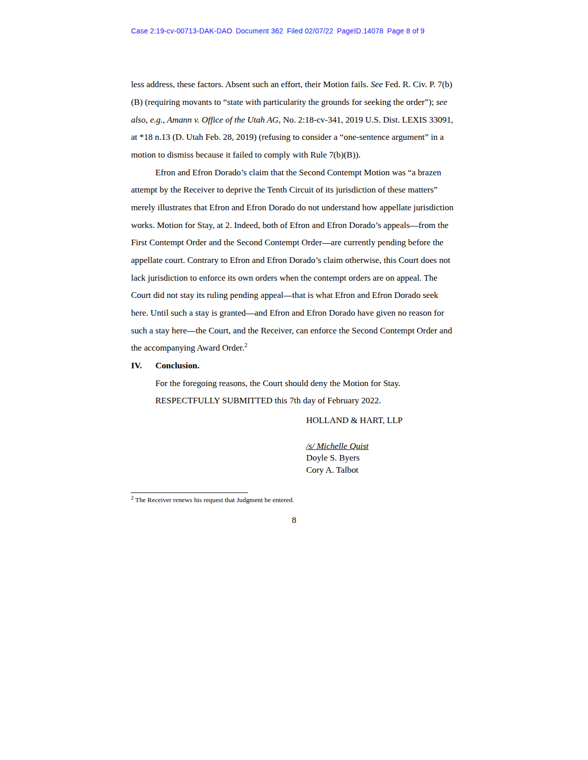Case 2:19-cv-00713-DAK-DAO Document 362 Filed 02/07/22 PageID.14078 Page 8 of 9
less address, these factors. Absent such an effort, their Motion fails. See Fed. R. Civ. P. 7(b)(B) (requiring movants to “state with particularity the grounds for seeking the order”); see also, e.g., Amann v. Office of the Utah AG, No. 2:18-cv-341, 2019 U.S. Dist. LEXIS 33091, at *18 n.13 (D. Utah Feb. 28, 2019) (refusing to consider a “one-sentence argument” in a motion to dismiss because it failed to comply with Rule 7(b)(B)).
Efron and Efron Dorado’s claim that the Second Contempt Motion was “a brazen attempt by the Receiver to deprive the Tenth Circuit of its jurisdiction of these matters” merely illustrates that Efron and Efron Dorado do not understand how appellate jurisdiction works. Motion for Stay, at 2. Indeed, both of Efron and Efron Dorado’s appeals—from the First Contempt Order and the Second Contempt Order—are currently pending before the appellate court. Contrary to Efron and Efron Dorado’s claim otherwise, this Court does not lack jurisdiction to enforce its own orders when the contempt orders are on appeal. The Court did not stay its ruling pending appeal—that is what Efron and Efron Dorado seek here. Until such a stay is granted—and Efron and Efron Dorado have given no reason for such a stay here—the Court, and the Receiver, can enforce the Second Contempt Order and the accompanying Award Order.2
IV. Conclusion.
For the foregoing reasons, the Court should deny the Motion for Stay.
RESPECTFULLY SUBMITTED this 7th day of February 2022.
HOLLAND & HART, LLP
/s/ Michelle Quist
Doyle S. Byers
Cory A. Talbot
2 The Receiver renews his request that Judgment be entered.
8